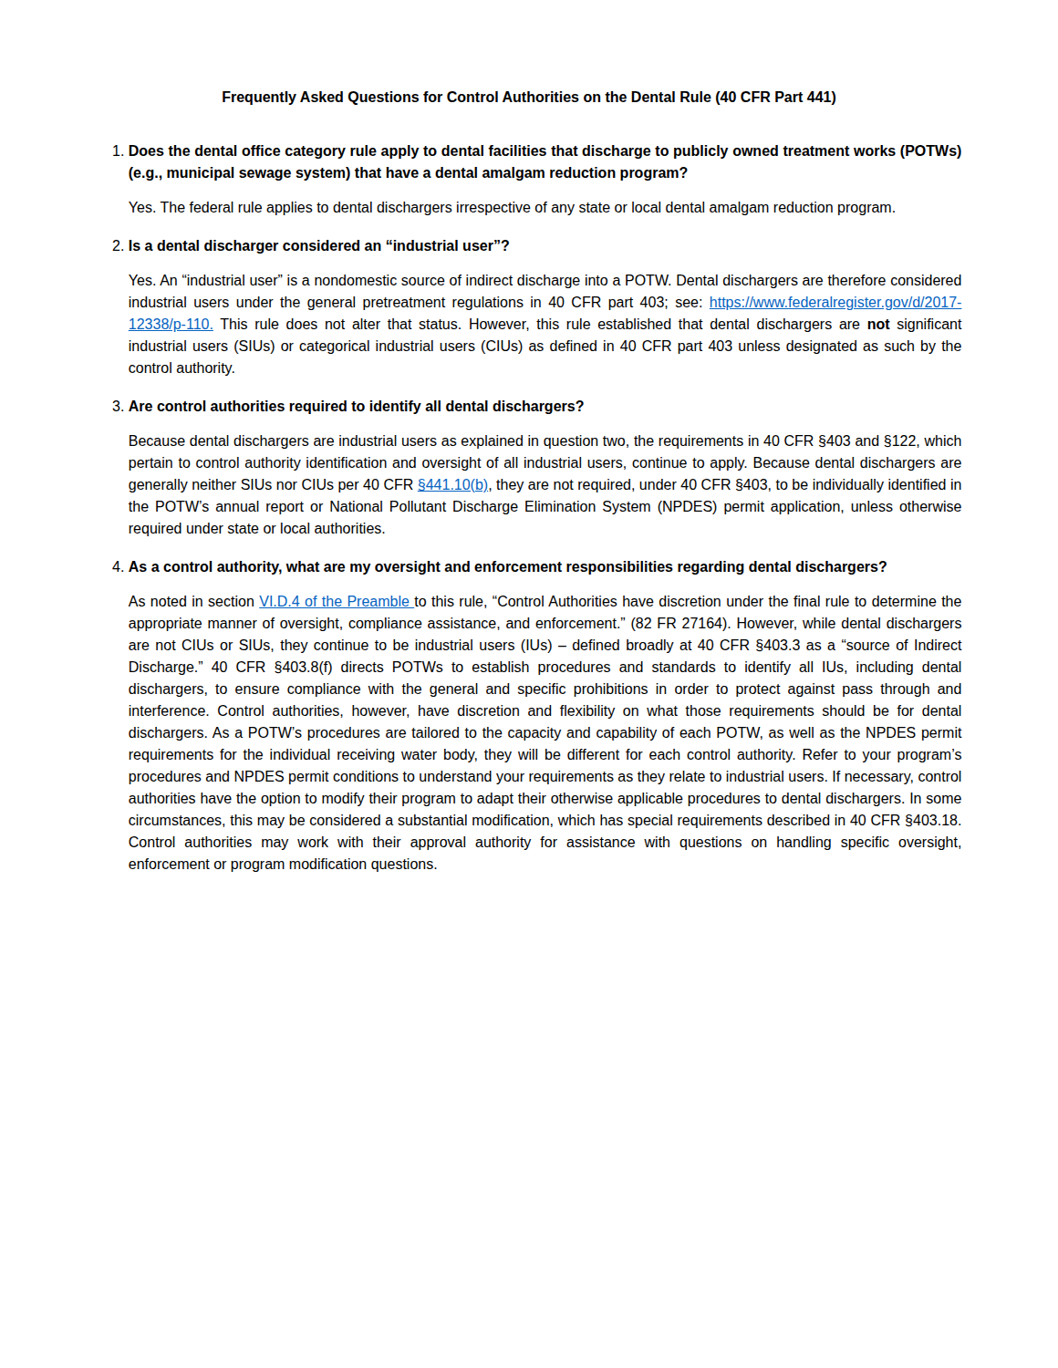Frequently Asked Questions for Control Authorities on the Dental Rule (40 CFR Part 441)
Does the dental office category rule apply to dental facilities that discharge to publicly owned treatment works (POTWs) (e.g., municipal sewage system) that have a dental amalgam reduction program?
Yes. The federal rule applies to dental dischargers irrespective of any state or local dental amalgam reduction program.
Is a dental discharger considered an “industrial user”?
Yes. An “industrial user” is a nondomestic source of indirect discharge into a POTW. Dental dischargers are therefore considered industrial users under the general pretreatment regulations in 40 CFR part 403; see: https://www.federalregister.gov/d/2017-12338/p-110. This rule does not alter that status. However, this rule established that dental dischargers are not significant industrial users (SIUs) or categorical industrial users (CIUs) as defined in 40 CFR part 403 unless designated as such by the control authority.
Are control authorities required to identify all dental dischargers?
Because dental dischargers are industrial users as explained in question two, the requirements in 40 CFR §403 and §122, which pertain to control authority identification and oversight of all industrial users, continue to apply. Because dental dischargers are generally neither SIUs nor CIUs per 40 CFR §441.10(b), they are not required, under 40 CFR §403, to be individually identified in the POTW’s annual report or National Pollutant Discharge Elimination System (NPDES) permit application, unless otherwise required under state or local authorities.
As a control authority, what are my oversight and enforcement responsibilities regarding dental dischargers?
As noted in section VI.D.4 of the Preamble to this rule, “Control Authorities have discretion under the final rule to determine the appropriate manner of oversight, compliance assistance, and enforcement.” (82 FR 27164). However, while dental dischargers are not CIUs or SIUs, they continue to be industrial users (IUs) – defined broadly at 40 CFR §403.3 as a “source of Indirect Discharge.” 40 CFR §403.8(f) directs POTWs to establish procedures and standards to identify all IUs, including dental dischargers, to ensure compliance with the general and specific prohibitions in order to protect against pass through and interference. Control authorities, however, have discretion and flexibility on what those requirements should be for dental dischargers. As a POTW’s procedures are tailored to the capacity and capability of each POTW, as well as the NPDES permit requirements for the individual receiving water body, they will be different for each control authority. Refer to your program’s procedures and NPDES permit conditions to understand your requirements as they relate to industrial users. If necessary, control authorities have the option to modify their program to adapt their otherwise applicable procedures to dental dischargers. In some circumstances, this may be considered a substantial modification, which has special requirements described in 40 CFR §403.18. Control authorities may work with their approval authority for assistance with questions on handling specific oversight, enforcement or program modification questions.